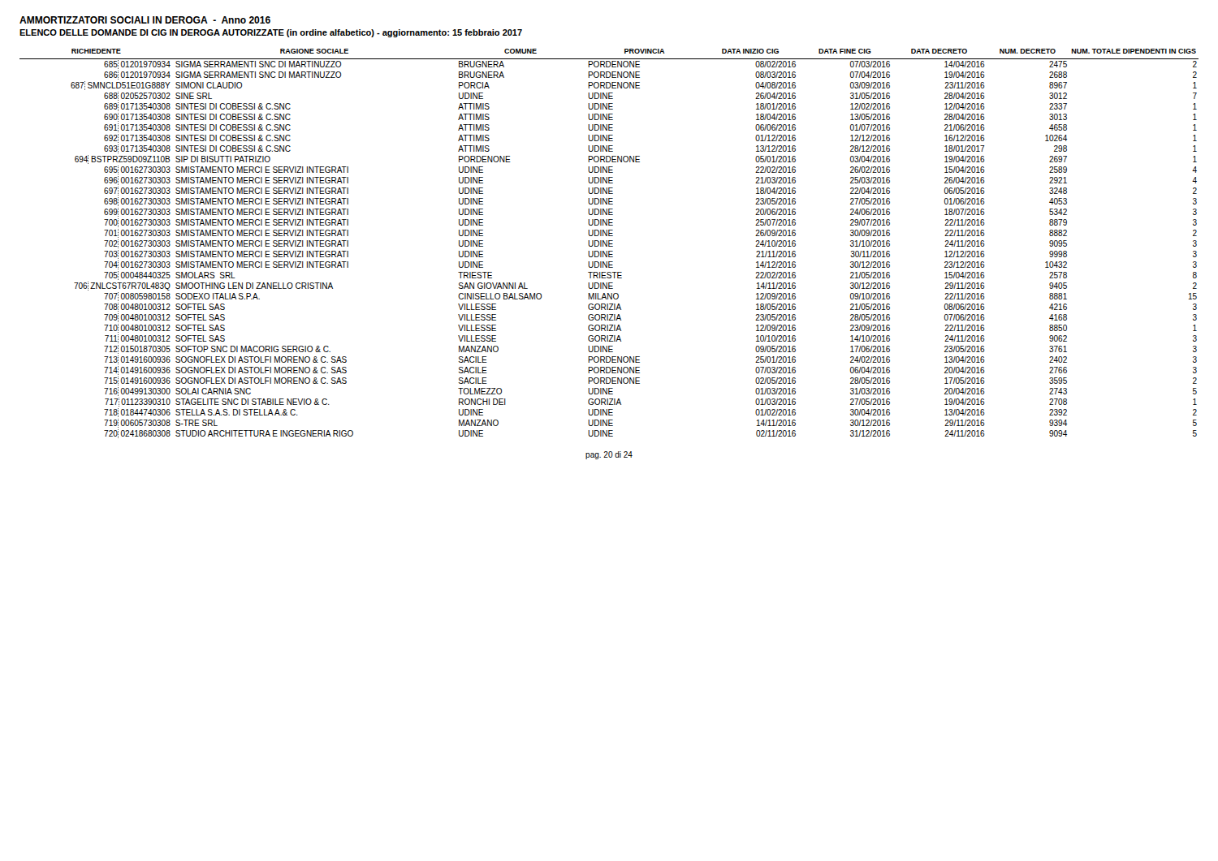AMMORTIZZATORI SOCIALI IN DEROGA - Anno 2016
ELENCO DELLE DOMANDE DI CIG IN DEROGA AUTORIZZATE (in ordine alfabetico) - aggiornamento: 15 febbraio 2017
| RICHIEDENTE | RAGIONE SOCIALE | COMUNE | PROVINCIA | DATA INIZIO CIG | DATA FINE CIG | DATA DECRETO | NUM. DECRETO | NUM. TOTALE DIPENDENTI IN CIGS |
| --- | --- | --- | --- | --- | --- | --- | --- | --- |
| 685 01201970934 | SIGMA SERRAMENTI SNC DI MARTINUZZO | BRUGNERA | PORDENONE | 08/02/2016 | 07/03/2016 | 14/04/2016 | 2475 | 2 |
| 686 01201970934 | SIGMA SERRAMENTI SNC DI MARTINUZZO | BRUGNERA | PORDENONE | 08/03/2016 | 07/04/2016 | 19/04/2016 | 2688 | 2 |
| 687 SMNCLD51E01G888Y | SIMONI CLAUDIO | PORCIA | PORDENONE | 04/08/2016 | 03/09/2016 | 23/11/2016 | 8967 | 1 |
| 688 02052570302 | SINE SRL | UDINE | UDINE | 26/04/2016 | 31/05/2016 | 28/04/2016 | 3012 | 7 |
| 689 01713540308 | SINTESI DI COBESSI & C.SNC | ATTIMIS | UDINE | 18/01/2016 | 12/02/2016 | 12/04/2016 | 2337 | 1 |
| 690 01713540308 | SINTESI DI COBESSI & C.SNC | ATTIMIS | UDINE | 18/04/2016 | 13/05/2016 | 28/04/2016 | 3013 | 1 |
| 691 01713540308 | SINTESI DI COBESSI & C.SNC | ATTIMIS | UDINE | 06/06/2016 | 01/07/2016 | 21/06/2016 | 4658 | 1 |
| 692 01713540308 | SINTESI DI COBESSI & C.SNC | ATTIMIS | UDINE | 01/12/2016 | 12/12/2016 | 16/12/2016 | 10264 | 1 |
| 693 01713540308 | SINTESI DI COBESSI & C.SNC | ATTIMIS | UDINE | 13/12/2016 | 28/12/2016 | 18/01/2017 | 298 | 1 |
| 694 BSTPRZ59D09Z110B | SIP DI BISUTTI PATRIZIO | PORDENONE | PORDENONE | 05/01/2016 | 03/04/2016 | 19/04/2016 | 2697 | 1 |
| 695 00162730303 | SMISTAMENTO MERCI E SERVIZI INTEGRATI | UDINE | UDINE | 22/02/2016 | 26/02/2016 | 15/04/2016 | 2589 | 4 |
| 696 00162730303 | SMISTAMENTO MERCI E SERVIZI INTEGRATI | UDINE | UDINE | 21/03/2016 | 25/03/2016 | 26/04/2016 | 2921 | 4 |
| 697 00162730303 | SMISTAMENTO MERCI E SERVIZI INTEGRATI | UDINE | UDINE | 18/04/2016 | 22/04/2016 | 06/05/2016 | 3248 | 2 |
| 698 00162730303 | SMISTAMENTO MERCI E SERVIZI INTEGRATI | UDINE | UDINE | 23/05/2016 | 27/05/2016 | 01/06/2016 | 4053 | 3 |
| 699 00162730303 | SMISTAMENTO MERCI E SERVIZI INTEGRATI | UDINE | UDINE | 20/06/2016 | 24/06/2016 | 18/07/2016 | 5342 | 3 |
| 700 00162730303 | SMISTAMENTO MERCI E SERVIZI INTEGRATI | UDINE | UDINE | 25/07/2016 | 29/07/2016 | 22/11/2016 | 8879 | 3 |
| 701 00162730303 | SMISTAMENTO MERCI E SERVIZI INTEGRATI | UDINE | UDINE | 26/09/2016 | 30/09/2016 | 22/11/2016 | 8882 | 2 |
| 702 00162730303 | SMISTAMENTO MERCI E SERVIZI INTEGRATI | UDINE | UDINE | 24/10/2016 | 31/10/2016 | 24/11/2016 | 9095 | 3 |
| 703 00162730303 | SMISTAMENTO MERCI E SERVIZI INTEGRATI | UDINE | UDINE | 21/11/2016 | 30/11/2016 | 12/12/2016 | 9998 | 3 |
| 704 00162730303 | SMISTAMENTO MERCI E SERVIZI INTEGRATI | UDINE | UDINE | 14/12/2016 | 30/12/2016 | 23/12/2016 | 10432 | 3 |
| 705 00048440325 | SMOLARS SRL | TRIESTE | TRIESTE | 22/02/2016 | 21/05/2016 | 15/04/2016 | 2578 | 8 |
| 706 ZNLCST67R70L483Q | SMOOTHING LEN DI ZANELLO CRISTINA | SAN GIOVANNI AL | UDINE | 14/11/2016 | 30/12/2016 | 29/11/2016 | 9405 | 2 |
| 707 00805980158 | SODEXO ITALIA S.P.A. | CINISELLO BALSAMO | MILANO | 12/09/2016 | 09/10/2016 | 22/11/2016 | 8881 | 15 |
| 708 00480100312 | SOFTEL SAS | VILLESSE | GORIZIA | 18/05/2016 | 21/05/2016 | 08/06/2016 | 4216 | 3 |
| 709 00480100312 | SOFTEL SAS | VILLESSE | GORIZIA | 23/05/2016 | 28/05/2016 | 07/06/2016 | 4168 | 3 |
| 710 00480100312 | SOFTEL SAS | VILLESSE | GORIZIA | 12/09/2016 | 23/09/2016 | 22/11/2016 | 8850 | 1 |
| 711 00480100312 | SOFTEL SAS | VILLESSE | GORIZIA | 10/10/2016 | 14/10/2016 | 24/11/2016 | 9062 | 3 |
| 712 01501870305 | SOFTOP SNC DI MACORIG SERGIO & C. | MANZANO | UDINE | 09/05/2016 | 17/06/2016 | 23/05/2016 | 3761 | 3 |
| 713 01491600936 | SOGNOFLEX DI ASTOLFI MORENO & C. SAS | SACILE | PORDENONE | 25/01/2016 | 24/02/2016 | 13/04/2016 | 2402 | 3 |
| 714 01491600936 | SOGNOFLEX DI ASTOLFI MORENO & C. SAS | SACILE | PORDENONE | 07/03/2016 | 06/04/2016 | 20/04/2016 | 2766 | 3 |
| 715 01491600936 | SOGNOFLEX DI ASTOLFI MORENO & C. SAS | SACILE | PORDENONE | 02/05/2016 | 28/05/2016 | 17/05/2016 | 3595 | 2 |
| 716 00499130300 | SOLAI CARNIA SNC | TOLMEZZO | UDINE | 01/03/2016 | 31/03/2016 | 20/04/2016 | 2743 | 5 |
| 717 01123390310 | STAGELITE SNC DI STABILE NEVIO & C. | RONCHI DEI | GORIZIA | 01/03/2016 | 27/05/2016 | 19/04/2016 | 2708 | 1 |
| 718 01844740306 | STELLA S.A.S. DI STELLA A.& C. | UDINE | UDINE | 01/02/2016 | 30/04/2016 | 13/04/2016 | 2392 | 2 |
| 719 00605730308 | S-TRE SRL | MANZANO | UDINE | 14/11/2016 | 30/12/2016 | 29/11/2016 | 9394 | 5 |
| 720 02418680308 | STUDIO ARCHITETTURA E INGEGNERIA RIGO | UDINE | UDINE | 02/11/2016 | 31/12/2016 | 24/11/2016 | 9094 | 5 |
pag. 20 di 24